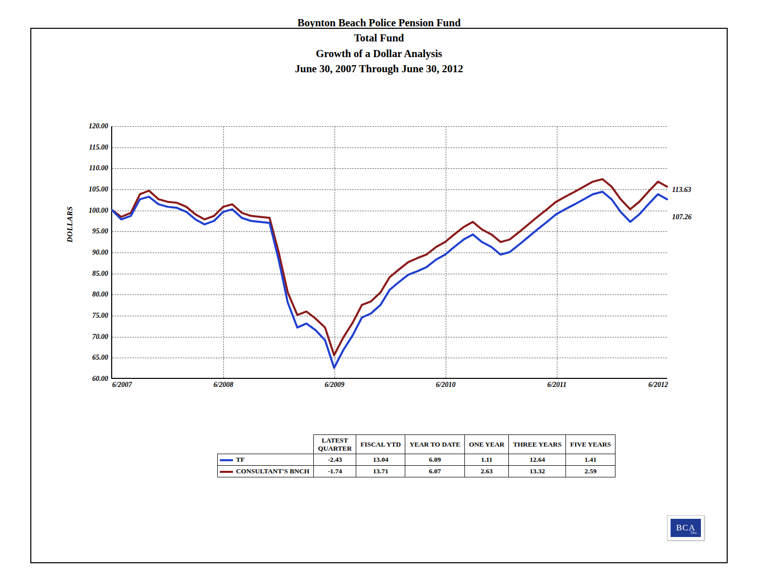Boynton Beach Police Pension Fund
Total Fund
Growth of a Dollar Analysis
June 30, 2007 Through June 30, 2012
DOLLARS
120.00
115.00
110.00
105.00
100.00
95.00
90.00
85.00
80.00
75.00
70.00
65.00 60.00
6/2007 6/2008 6/2009 6/2010 6/2011 6/2012 113.63 107.26
| | LATEST QUARTER | FISCAL YTD | YEAR TO DATE | ONE YEAR | THREE YEARS | FIVE YEARS |
| --- | --- | --- | --- | --- | --- | --- |
| TF | -2.43 | 13.04 | 6.09 | 1.11 | 12.64 | 1.41 |
| CONSULTANT'S BNCH | -1.74 | 13.71 | 6.07 | 2.63 | 13.32 | 2.59 |
BCAInc.